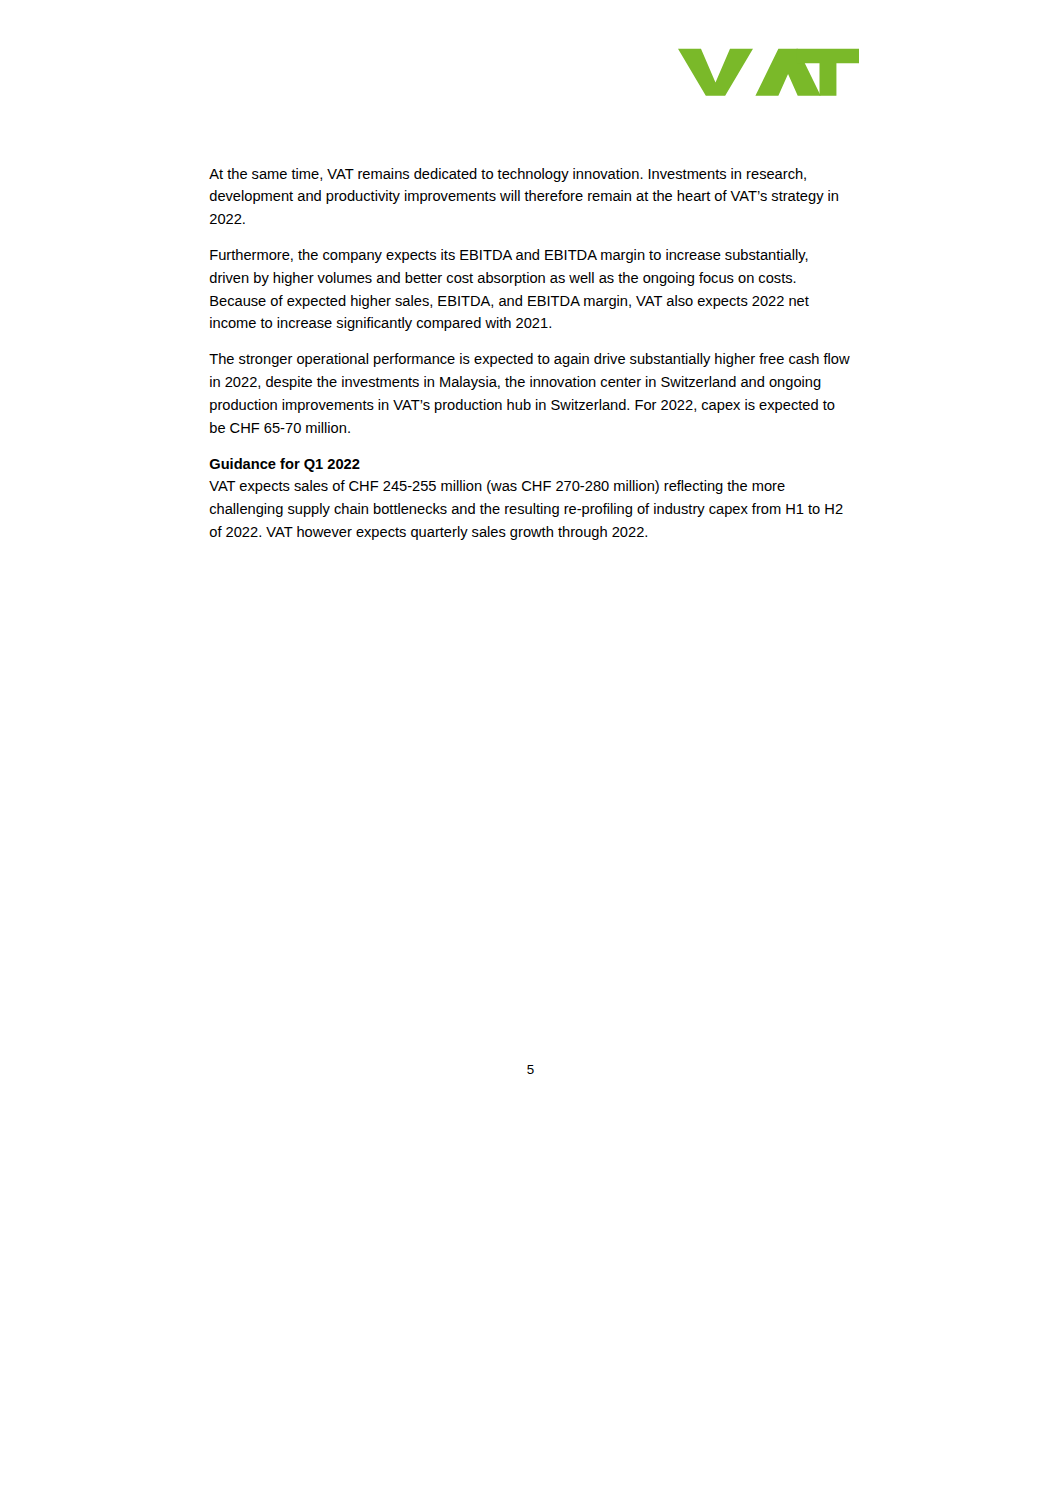At the same time, VAT remains dedicated to technology innovation. Investments in research, development and productivity improvements will therefore remain at the heart of VAT’s strategy in 2022.
Furthermore, the company expects its EBITDA and EBITDA margin to increase substantially, driven by higher volumes and better cost absorption as well as the ongoing focus on costs. Because of expected higher sales, EBITDA, and EBITDA margin, VAT also expects 2022 net income to increase significantly compared with 2021.
The stronger operational performance is expected to again drive substantially higher free cash flow in 2022, despite the investments in Malaysia, the innovation center in Switzerland and ongoing production improvements in VAT’s production hub in Switzerland. For 2022, capex is expected to be CHF 65-70 million.
Guidance for Q1 2022
VAT expects sales of CHF 245-255 million (was CHF 270-280 million) reflecting the more challenging supply chain bottlenecks and the resulting re-profiling of industry capex from H1 to H2 of 2022. VAT however expects quarterly sales growth through 2022.
5